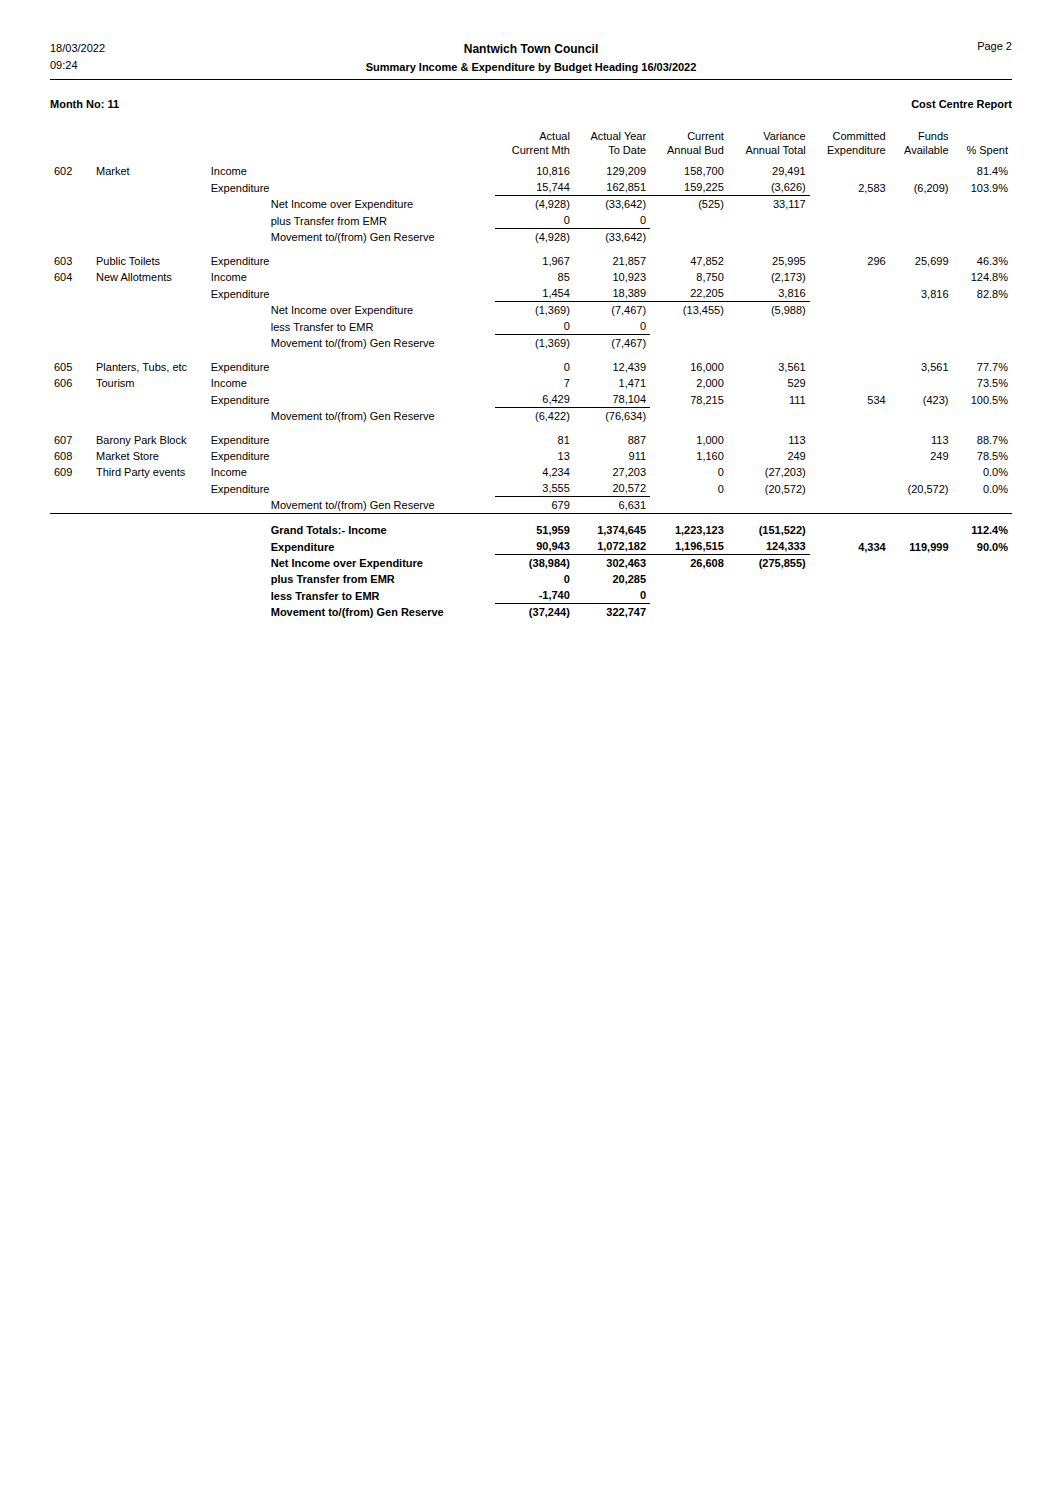18/03/2022
09:24
Page 2
Nantwich Town Council
Summary Income & Expenditure by Budget Heading 16/03/2022
Month No: 11
Cost Centre Report
| | | Actual Current Mth | Actual Year To Date | Current Annual Bud | Variance Annual Total | Committed Expenditure | Funds Available | % Spent |
| --- | --- | --- | --- | --- | --- | --- | --- | --- |
| 602 | Market | Income | 10,816 | 129,209 | 158,700 | 29,491 | | | 81.4% |
| | | Expenditure | 15,744 | 162,851 | 159,225 | (3,626) | 2,583 | (6,209) | 103.9% |
| | | Net Income over Expenditure | (4,928) | (33,642) | (525) | 33,117 | | | |
| | | plus Transfer from EMR | 0 | 0 | | | | | |
| | | Movement to/(from) Gen Reserve | (4,928) | (33,642) | | | | | |
| 603 | Public Toilets | Expenditure | 1,967 | 21,857 | 47,852 | 25,995 | 296 | 25,699 | 46.3% |
| 604 | New Allotments | Income | 85 | 10,923 | 8,750 | (2,173) | | | 124.8% |
| | | Expenditure | 1,454 | 18,389 | 22,205 | 3,816 | | 3,816 | 82.8% |
| | | Net Income over Expenditure | (1,369) | (7,467) | (13,455) | (5,988) | | | |
| | | less Transfer to EMR | 0 | 0 | | | | | |
| | | Movement to/(from) Gen Reserve | (1,369) | (7,467) | | | | | |
| 605 | Planters, Tubs, etc | Expenditure | 0 | 12,439 | 16,000 | 3,561 | | 3,561 | 77.7% |
| 606 | Tourism | Income | 7 | 1,471 | 2,000 | 529 | | | 73.5% |
| | | Expenditure | 6,429 | 78,104 | 78,215 | 111 | 534 | (423) | 100.5% |
| | | Movement to/(from) Gen Reserve | (6,422) | (76,634) | | | | | |
| 607 | Barony Park Block | Expenditure | 81 | 887 | 1,000 | 113 | | 113 | 88.7% |
| 608 | Market Store | Expenditure | 13 | 911 | 1,160 | 249 | | 249 | 78.5% |
| 609 | Third Party events | Income | 4,234 | 27,203 | 0 | (27,203) | | | 0.0% |
| | | Expenditure | 3,555 | 20,572 | 0 | (20,572) | | (20,572) | 0.0% |
| | | Movement to/(from) Gen Reserve | 679 | 6,631 | | | | | |
| | | Grand Totals:- Income | 51,959 | 1,374,645 | 1,223,123 | (151,522) | | | 112.4% |
| | | Expenditure | 90,943 | 1,072,182 | 1,196,515 | 124,333 | 4,334 | 119,999 | 90.0% |
| | | Net Income over Expenditure | (38,984) | 302,463 | 26,608 | (275,855) | | | |
| | | plus Transfer from EMR | 0 | 20,285 | | | | | |
| | | less Transfer to EMR | -1,740 | 0 | | | | | |
| | | Movement to/(from) Gen Reserve | (37,244) | 322,747 | | | | | |